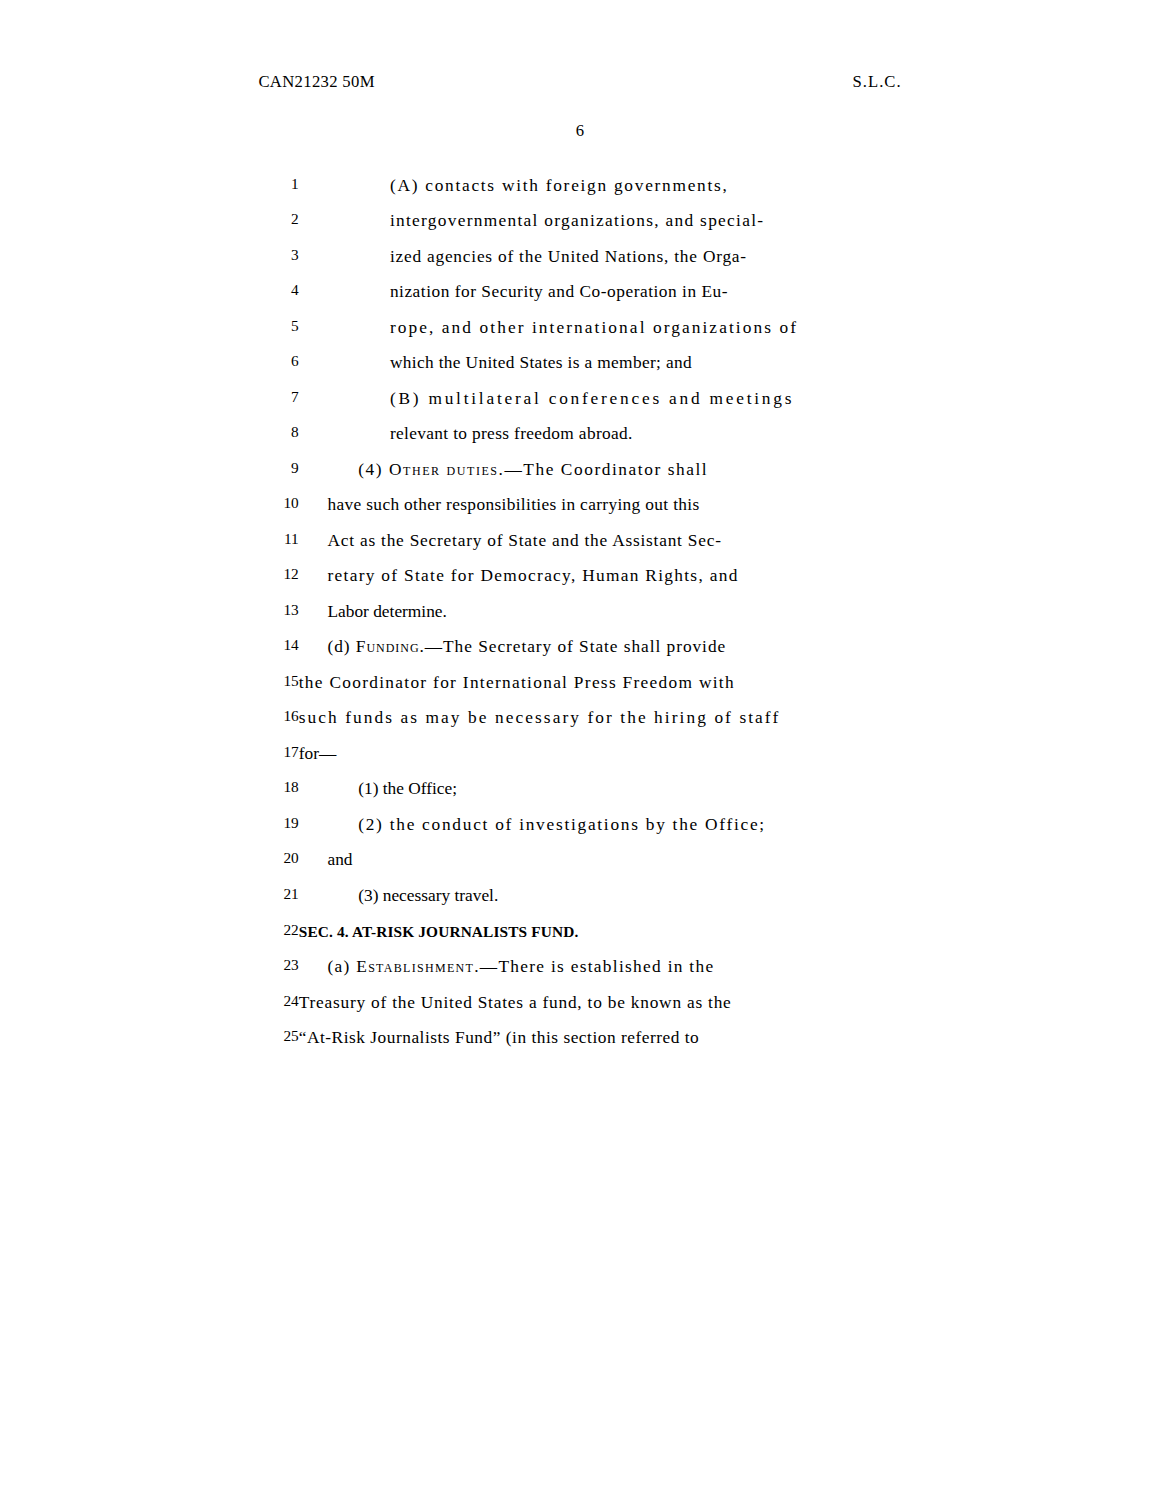CAN21232 50M S.L.C.
6
| 1 | (A) contacts with foreign governments, |
| 2 | intergovernmental organizations, and special- |
| 3 | ized agencies of the United Nations, the Orga- |
| 4 | nization for Security and Co-operation in Eu- |
| 5 | rope, and other international organizations of |
| 6 | which the United States is a member; and |
| 7 | (B) multilateral conferences and meetings |
| 8 | relevant to press freedom abroad. |
| 9 | (4) Other duties. —The Coordinator shall |
| 10 | have such other responsibilities in carrying out this |
| 11 | Act as the Secretary of State and the Assistant Sec- |
| 12 | retary of State for Democracy, Human Rights, and |
| 13 | Labor determine. |
| 14 | (d) Funding. —The Secretary of State shall provide |
| 15 | the Coordinator for International Press Freedom with |
| 16 | such funds as may be necessary for the hiring of staff |
| 17 | for— |
| 18 | (1) the Office; |
| 19 | (2) the conduct of investigations by the Office; |
| 20 | and |
| 21 | (3) necessary travel. |
| 22 | SEC. 4. AT-RISK JOURNALISTS FUND. |
| 23 | (a) Establishment. —There is established in the |
| 24 | Treasury of the United States a fund, to be known as the |
| 25 | “At-Risk Journalists Fund” (in this section referred to |